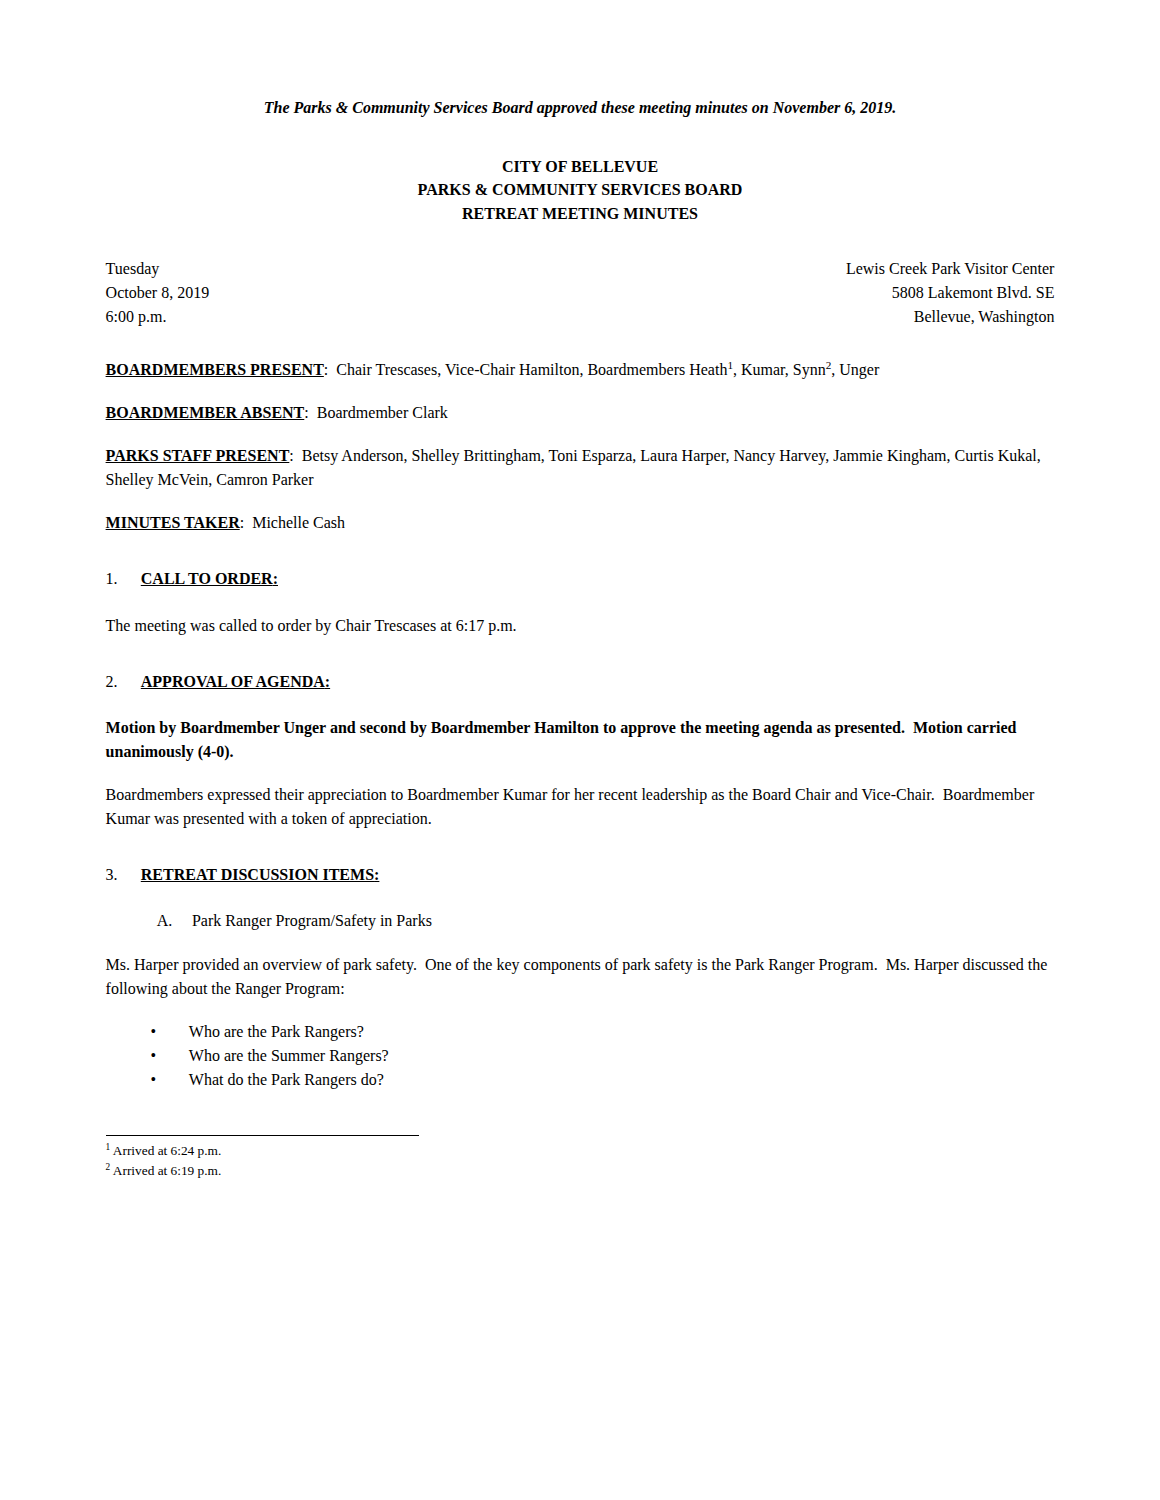The Parks & Community Services Board approved these meeting minutes on November 6, 2019.
CITY OF BELLEVUE
PARKS & COMMUNITY SERVICES BOARD
RETREAT MEETING MINUTES
| Tuesday | Lewis Creek Park Visitor Center |
| October 8, 2019 | 5808 Lakemont Blvd. SE |
| 6:00 p.m. | Bellevue, Washington |
BOARDMEMBERS PRESENT: Chair Trescases, Vice-Chair Hamilton, Boardmembers Heath1, Kumar, Synn2, Unger
BOARDMEMBER ABSENT: Boardmember Clark
PARKS STAFF PRESENT: Betsy Anderson, Shelley Brittingham, Toni Esparza, Laura Harper, Nancy Harvey, Jammie Kingham, Curtis Kukal, Shelley McVein, Camron Parker
MINUTES TAKER: Michelle Cash
1. CALL TO ORDER:
The meeting was called to order by Chair Trescases at 6:17 p.m.
2. APPROVAL OF AGENDA:
Motion by Boardmember Unger and second by Boardmember Hamilton to approve the meeting agenda as presented. Motion carried unanimously (4-0).
Boardmembers expressed their appreciation to Boardmember Kumar for her recent leadership as the Board Chair and Vice-Chair. Boardmember Kumar was presented with a token of appreciation.
3. RETREAT DISCUSSION ITEMS:
A. Park Ranger Program/Safety in Parks
Ms. Harper provided an overview of park safety. One of the key components of park safety is the Park Ranger Program. Ms. Harper discussed the following about the Ranger Program:
Who are the Park Rangers?
Who are the Summer Rangers?
What do the Park Rangers do?
1 Arrived at 6:24 p.m.
2 Arrived at 6:19 p.m.